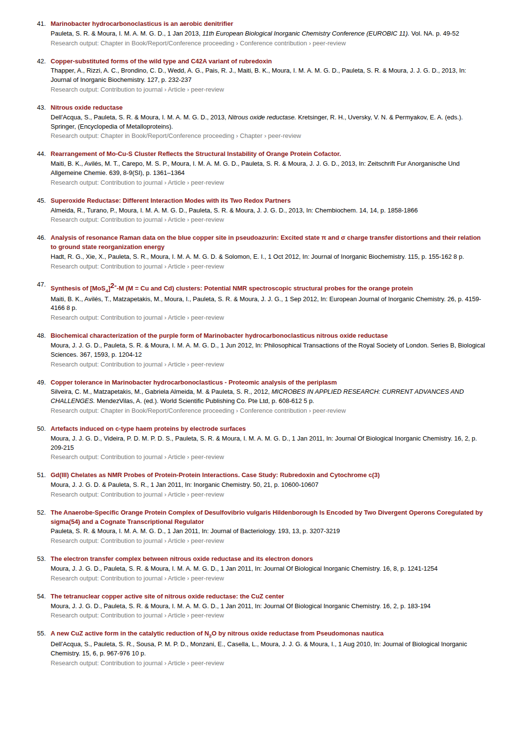41.
Marinobacter hydrocarbonoclasticus is an aerobic denitrifier
Pauleta, S. R. & Moura, I. M. A. M. G. D., 1 Jan 2013, 11th European Biological Inorganic Chemistry Conference (EUROBIC 11). Vol. NA. p. 49-52
Research output: Chapter in Book/Report/Conference proceeding › Conference contribution › peer-review
42.
Copper-substituted forms of the wild type and C42A variant of rubredoxin
Thapper, A., Rizzi, A. C., Brondino, C. D., Wedd, A. G., Pais, R. J., Maiti, B. K., Moura, I. M. A. M. G. D., Pauleta, S. R. & Moura, J. J. G. D., 2013, In: Journal of Inorganic Biochemistry. 127, p. 232-237
Research output: Contribution to journal › Article › peer-review
43.
Nitrous oxide reductase
Dell'Acqua, S., Pauleta, S. R. & Moura, I. M. A. M. G. D., 2013, Nitrous oxide reductase. Kretsinger, R. H., Uversky, V. N. & Permyakov, E. A. (eds.). Springer, (Encyclopedia of Metalloproteins).
Research output: Chapter in Book/Report/Conference proceeding › Chapter › peer-review
44.
Rearrangement of Mo-Cu-S Cluster Reflects the Structural Instability of Orange Protein Cofactor.
Maiti, B. K., Avilés, M. T., Carepo, M. S. P., Moura, I. M. A. M. G. D., Pauleta, S. R. & Moura, J. J. G. D., 2013, In: Zeitschrift Fur Anorganische Und Allgemeine Chemie. 639, 8-9(SI), p. 1361–1364
Research output: Contribution to journal › Article › peer-review
45.
Superoxide Reductase: Different Interaction Modes with its Two Redox Partners
Almeida, R., Turano, P., Moura, I. M. A. M. G. D., Pauleta, S. R. & Moura, J. J. G. D., 2013, In: Chembiochem. 14, 14, p. 1858-1866
Research output: Contribution to journal › Article › peer-review
46.
Analysis of resonance Raman data on the blue copper site in pseudoazurin: Excited state π and σ charge transfer distortions and their relation to ground state reorganization energy
Hadt, R. G., Xie, X., Pauleta, S. R., Moura, I. M. A. M. G. D. & Solomon, E. I., 1 Oct 2012, In: Journal of Inorganic Biochemistry. 115, p. 155-162 8 p.
Research output: Contribution to journal › Article › peer-review
47.
Synthesis of [MoS4]2--M (M = Cu and Cd) clusters: Potential NMR spectroscopic structural probes for the orange protein
Maiti, B. K., Avilés, T., Matzapetakis, M., Moura, I., Pauleta, S. R. & Moura, J. J. G., 1 Sep 2012, In: European Journal of Inorganic Chemistry. 26, p. 4159-4166 8 p.
Research output: Contribution to journal › Article › peer-review
48.
Biochemical characterization of the purple form of Marinobacter hydrocarbonoclasticus nitrous oxide reductase
Moura, J. J. G. D., Pauleta, S. R. & Moura, I. M. A. M. G. D., 1 Jun 2012, In: Philosophical Transactions of the Royal Society of London. Series B, Biological Sciences. 367, 1593, p. 1204-12
Research output: Contribution to journal › Article › peer-review
49.
Copper tolerance in Marinobacter hydrocarbonoclasticus - Proteomic analysis of the periplasm
Silveira, C. M., Matzapetakis, M., Gabriela Almeida, M. & Pauleta, S. R., 2012, MICROBES IN APPLIED RESEARCH: CURRENT ADVANCES AND CHALLENGES. MendezVilas, A. (ed.). World Scientific Publishing Co. Pte Ltd, p. 608-612 5 p.
Research output: Chapter in Book/Report/Conference proceeding › Conference contribution › peer-review
50.
Artefacts induced on c-type haem proteins by electrode surfaces
Moura, J. J. G. D., Videira, P. D. M. P. D. S., Pauleta, S. R. & Moura, I. M. A. M. G. D., 1 Jan 2011, In: Journal Of Biological Inorganic Chemistry. 16, 2, p. 209-215
Research output: Contribution to journal › Article › peer-review
51.
Gd(III) Chelates as NMR Probes of Protein-Protein Interactions. Case Study: Rubredoxin and Cytochrome c(3)
Moura, J. J. G. D. & Pauleta, S. R., 1 Jan 2011, In: Inorganic Chemistry. 50, 21, p. 10600-10607
Research output: Contribution to journal › Article › peer-review
52.
The Anaerobe-Specific Orange Protein Complex of Desulfovibrio vulgaris Hildenborough Is Encoded by Two Divergent Operons Coregulated by sigma(54) and a Cognate Transcriptional Regulator
Pauleta, S. R. & Moura, I. M. A. M. G. D., 1 Jan 2011, In: Journal of Bacteriology. 193, 13, p. 3207-3219
Research output: Contribution to journal › Article › peer-review
53.
The electron transfer complex between nitrous oxide reductase and its electron donors
Moura, J. J. G. D., Pauleta, S. R. & Moura, I. M. A. M. G. D., 1 Jan 2011, In: Journal Of Biological Inorganic Chemistry. 16, 8, p. 1241-1254
Research output: Contribution to journal › Article › peer-review
54.
The tetranuclear copper active site of nitrous oxide reductase: the CuZ center
Moura, J. J. G. D., Pauleta, S. R. & Moura, I. M. A. M. G. D., 1 Jan 2011, In: Journal Of Biological Inorganic Chemistry. 16, 2, p. 183-194
Research output: Contribution to journal › Article › peer-review
55.
A new CuZ active form in the catalytic reduction of N2O by nitrous oxide reductase from Pseudomonas nautica
Dell'Acqua, S., Pauleta, S. R., Sousa, P. M. P. D., Monzani, E., Casella, L., Moura, J. J. G. & Moura, I., 1 Aug 2010, In: Journal of Biological Inorganic Chemistry. 15, 6, p. 967-976 10 p.
Research output: Contribution to journal › Article › peer-review